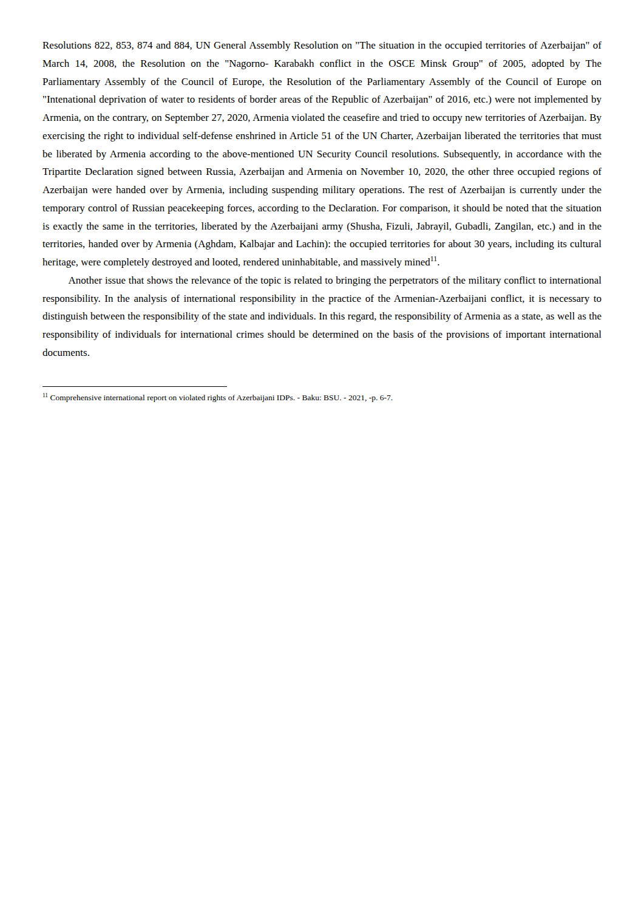Resolutions 822, 853, 874 and 884, UN General Assembly Resolution on "The situation in the occupied territories of Azerbaijan" of March 14, 2008, the Resolution on the "Nagorno- Karabakh conflict in the OSCE Minsk Group" of 2005, adopted by The Parliamentary Assembly of the Council of Europe, the Resolution of the Parliamentary Assembly of the Council of Europe on "Intenational deprivation of water to residents of border areas of the Republic of Azerbaijan" of 2016, etc.) were not implemented by Armenia, on the contrary, on September 27, 2020, Armenia violated the ceasefire and tried to occupy new territories of Azerbaijan. By exercising the right to individual self-defense enshrined in Article 51 of the UN Charter, Azerbaijan liberated the territories that must be liberated by Armenia according to the above-mentioned UN Security Council resolutions. Subsequently, in accordance with the Tripartite Declaration signed between Russia, Azerbaijan and Armenia on November 10, 2020, the other three occupied regions of Azerbaijan were handed over by Armenia, including suspending military operations. The rest of Azerbaijan is currently under the temporary control of Russian peacekeeping forces, according to the Declaration. For comparison, it should be noted that the situation is exactly the same in the territories, liberated by the Azerbaijani army (Shusha, Fizuli, Jabrayil, Gubadli, Zangilan, etc.) and in the territories, handed over by Armenia (Aghdam, Kalbajar and Lachin): the occupied territories for about 30 years, including its cultural heritage, were completely destroyed and looted, rendered uninhabitable, and massively mined11.
Another issue that shows the relevance of the topic is related to bringing the perpetrators of the military conflict to international responsibility. In the analysis of international responsibility in the practice of the Armenian-Azerbaijani conflict, it is necessary to distinguish between the responsibility of the state and individuals. In this regard, the responsibility of Armenia as a state, as well as the responsibility of individuals for international crimes should be determined on the basis of the provisions of important international documents.
11 Comprehensive international report on violated rights of Azerbaijani IDPs. - Baku: BSU. - 2021, -p. 6-7.